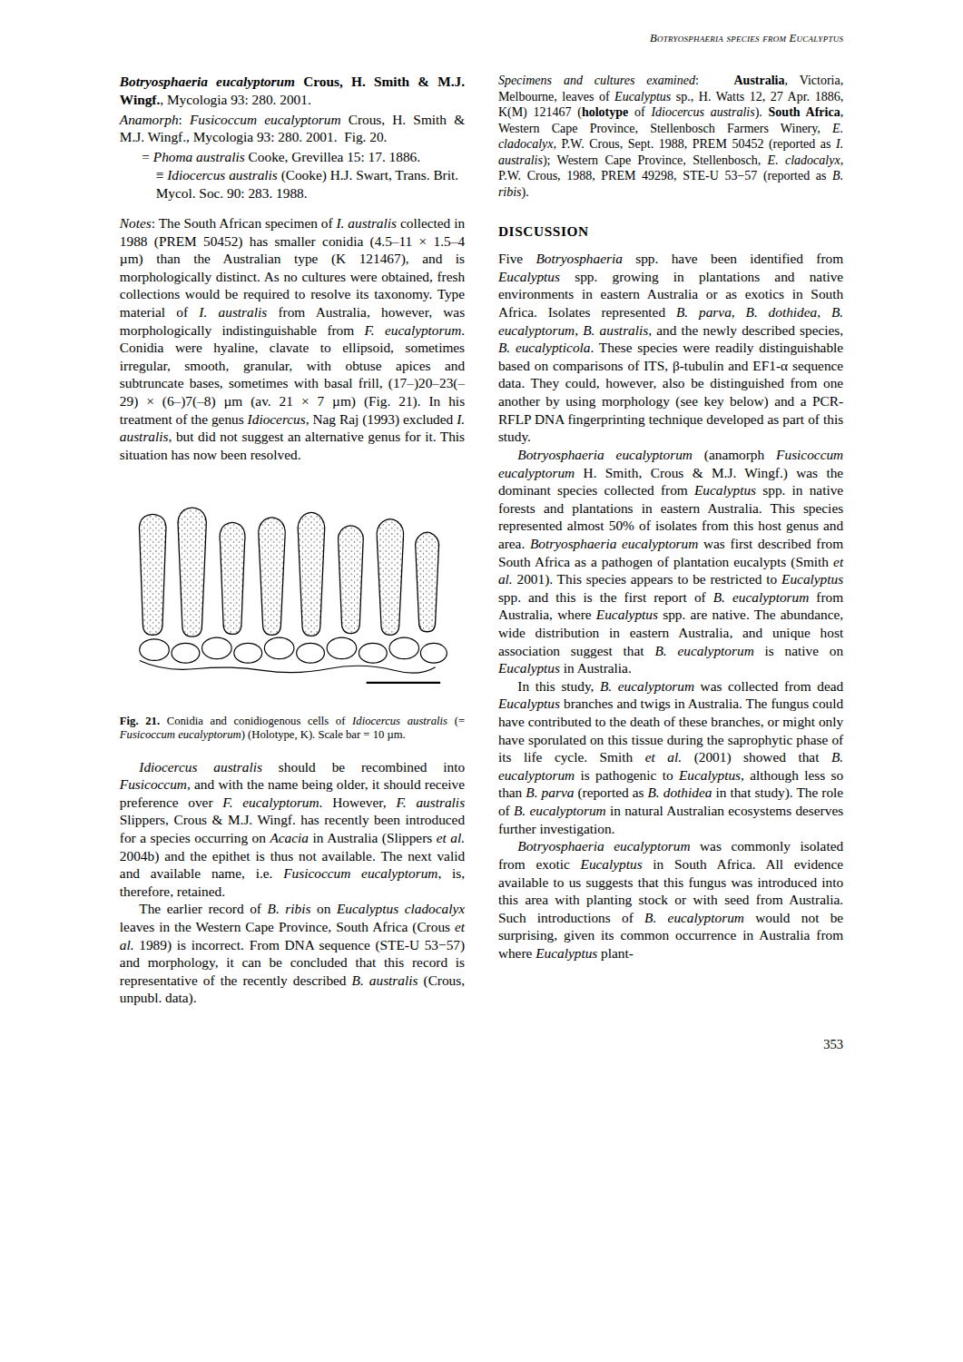Botryosphaeria species from Eucalyptus
Botryosphaeria eucalyptorum Crous, H. Smith & M.J. Wingf., Mycologia 93: 280. 2001.
Anamorph: Fusicoccum eucalyptorum Crous, H. Smith & M.J. Wingf., Mycologia 93: 280. 2001. Fig. 20.
= Phoma australis Cooke, Grevillea 15: 17. 1886.
≡ Idiocercus australis (Cooke) H.J. Swart, Trans. Brit. Mycol. Soc. 90: 283. 1988.
Notes: The South African specimen of I. australis collected in 1988 (PREM 50452) has smaller conidia (4.5–11 × 1.5–4 µm) than the Australian type (K 121467), and is morphologically distinct. As no cultures were obtained, fresh collections would be required to resolve its taxonomy. Type material of I. australis from Australia, however, was morphologically indistinguishable from F. eucalyptorum. Conidia were hyaline, clavate to ellipsoid, sometimes irregular, smooth, granular, with obtuse apices and subtruncate bases, sometimes with basal frill, (17–)20–23(–29) × (6–)7(–8) µm (av. 21 × 7 µm) (Fig. 21). In his treatment of the genus Idiocercus, Nag Raj (1993) excluded I. australis, but did not suggest an alternative genus for it. This situation has now been resolved.
Fig. 21. Conidia and conidiogenous cells of Idiocercus australis (= Fusicoccum eucalyptorum) (Holotype, K). Scale bar = 10 µm.
Idiocercus australis should be recombined into Fusicoccum, and with the name being older, it should receive preference over F. eucalyptorum. However, F. australis Slippers, Crous & M.J. Wingf. has recently been introduced for a species occurring on Acacia in Australia (Slippers et al. 2004b) and the epithet is thus not available. The next valid and available name, i.e. Fusicoccum eucalyptorum, is, therefore, retained.
The earlier record of B. ribis on Eucalyptus cladocalyx leaves in the Western Cape Province, South Africa (Crous et al. 1989) is incorrect. From DNA sequence (STE-U 53−57) and morphology, it can be concluded that this record is representative of the recently described B. australis (Crous, unpubl. data).
Specimens and cultures examined: Australia, Victoria, Melbourne, leaves of Eucalyptus sp., H. Watts 12, 27 Apr. 1886, K(M) 121467 (holotype of Idiocercus australis). South Africa, Western Cape Province, Stellenbosch Farmers Winery, E. cladocalyx, P.W. Crous, Sept. 1988, PREM 50452 (reported as I. australis); Western Cape Province, Stellenbosch, E. cladocalyx, P.W. Crous, 1988, PREM 49298, STE-U 53−57 (reported as B. ribis).
DISCUSSION
Five Botryosphaeria spp. have been identified from Eucalyptus spp. growing in plantations and native environments in eastern Australia or as exotics in South Africa. Isolates represented B. parva, B. dothidea, B. eucalyptorum, B. australis, and the newly described species, B. eucalypticola. These species were readily distinguishable based on comparisons of ITS, β-tubulin and EF1-α sequence data. They could, however, also be distinguished from one another by using morphology (see key below) and a PCR-RFLP DNA fingerprinting technique developed as part of this study.
Botryosphaeria eucalyptorum (anamorph Fusicoccum eucalyptorum H. Smith, Crous & M.J. Wingf.) was the dominant species collected from Eucalyptus spp. in native forests and plantations in eastern Australia. This species represented almost 50% of isolates from this host genus and area. Botryosphaeria eucalyptorum was first described from South Africa as a pathogen of plantation eucalypts (Smith et al. 2001). This species appears to be restricted to Eucalyptus spp. and this is the first report of B. eucalyptorum from Australia, where Eucalyptus spp. are native. The abundance, wide distribution in eastern Australia, and unique host association suggest that B. eucalyptorum is native on Eucalyptus in Australia.
In this study, B. eucalyptorum was collected from dead Eucalyptus branches and twigs in Australia. The fungus could have contributed to the death of these branches, or might only have sporulated on this tissue during the saprophytic phase of its life cycle. Smith et al. (2001) showed that B. eucalyptorum is pathogenic to Eucalyptus, although less so than B. parva (reported as B. dothidea in that study). The role of B. eucalyptorum in natural Australian ecosystems deserves further investigation.
Botryosphaeria eucalyptorum was commonly isolated from exotic Eucalyptus in South Africa. All evidence available to us suggests that this fungus was introduced into this area with planting stock or with seed from Australia. Such introductions of B. eucalyptorum would not be surprising, given its common occurrence in Australia from where Eucalyptus plant-
353